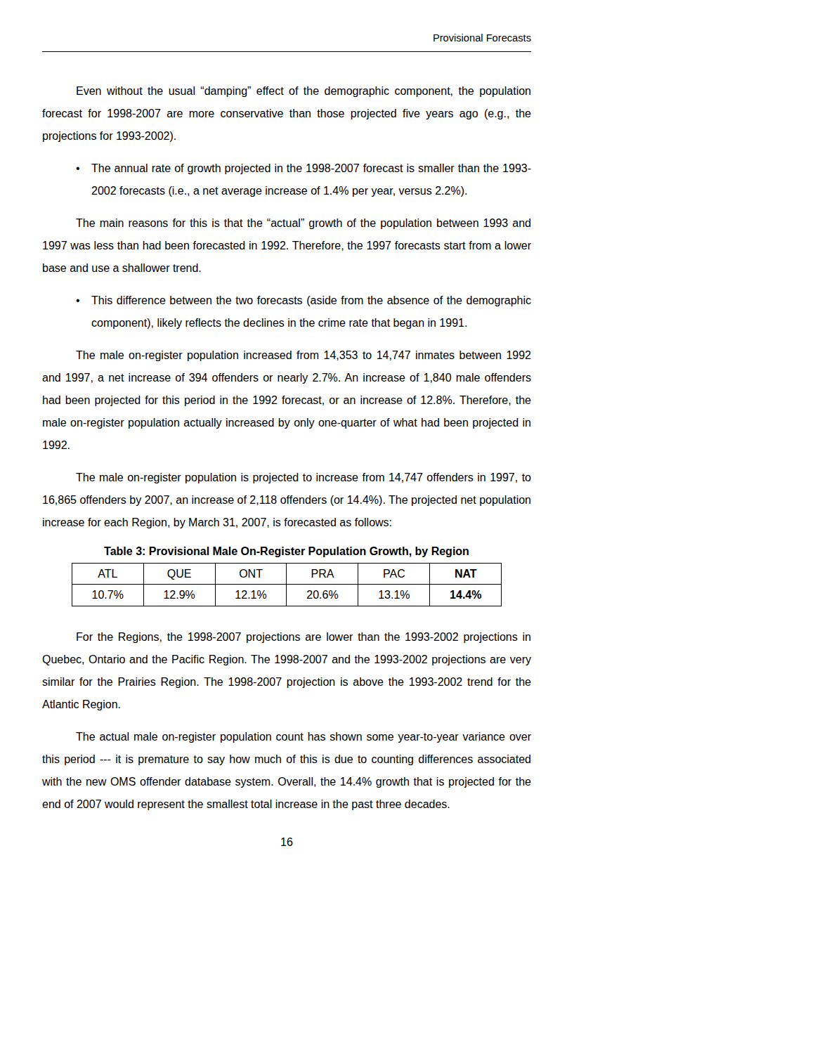Provisional Forecasts
Even without the usual “damping” effect of the demographic component, the population forecast for 1998-2007 are more conservative than those projected five years ago (e.g., the projections for 1993-2002).
The annual rate of growth projected in the 1998-2007 forecast is smaller than the 1993-2002 forecasts (i.e., a net average increase of 1.4% per year, versus 2.2%).
The main reasons for this is that the “actual” growth of the population between 1993 and 1997 was less than had been forecasted in 1992. Therefore, the 1997 forecasts start from a lower base and use a shallower trend.
This difference between the two forecasts (aside from the absence of the demographic component), likely reflects the declines in the crime rate that began in 1991.
The male on-register population increased from 14,353 to 14,747 inmates between 1992 and 1997, a net increase of 394 offenders or nearly 2.7%. An increase of 1,840 male offenders had been projected for this period in the 1992 forecast, or an increase of 12.8%. Therefore, the male on-register population actually increased by only one-quarter of what had been projected in 1992.
The male on-register population is projected to increase from 14,747 offenders in 1997, to 16,865 offenders by 2007, an increase of 2,118 offenders (or 14.4%). The projected net population increase for each Region, by March 31, 2007, is forecasted as follows:
Table 3: Provisional Male On-Register Population Growth, by Region
| ATL | QUE | ONT | PRA | PAC | NAT |
| 10.7% | 12.9% | 12.1% | 20.6% | 13.1% | 14.4% |
For the Regions, the 1998-2007 projections are lower than the 1993-2002 projections in Quebec, Ontario and the Pacific Region. The 1998-2007 and the 1993-2002 projections are very similar for the Prairies Region. The 1998-2007 projection is above the 1993-2002 trend for the Atlantic Region.
The actual male on-register population count has shown some year-to-year variance over this period --- it is premature to say how much of this is due to counting differences associated with the new OMS offender database system. Overall, the 14.4% growth that is projected for the end of 2007 would represent the smallest total increase in the past three decades.
16